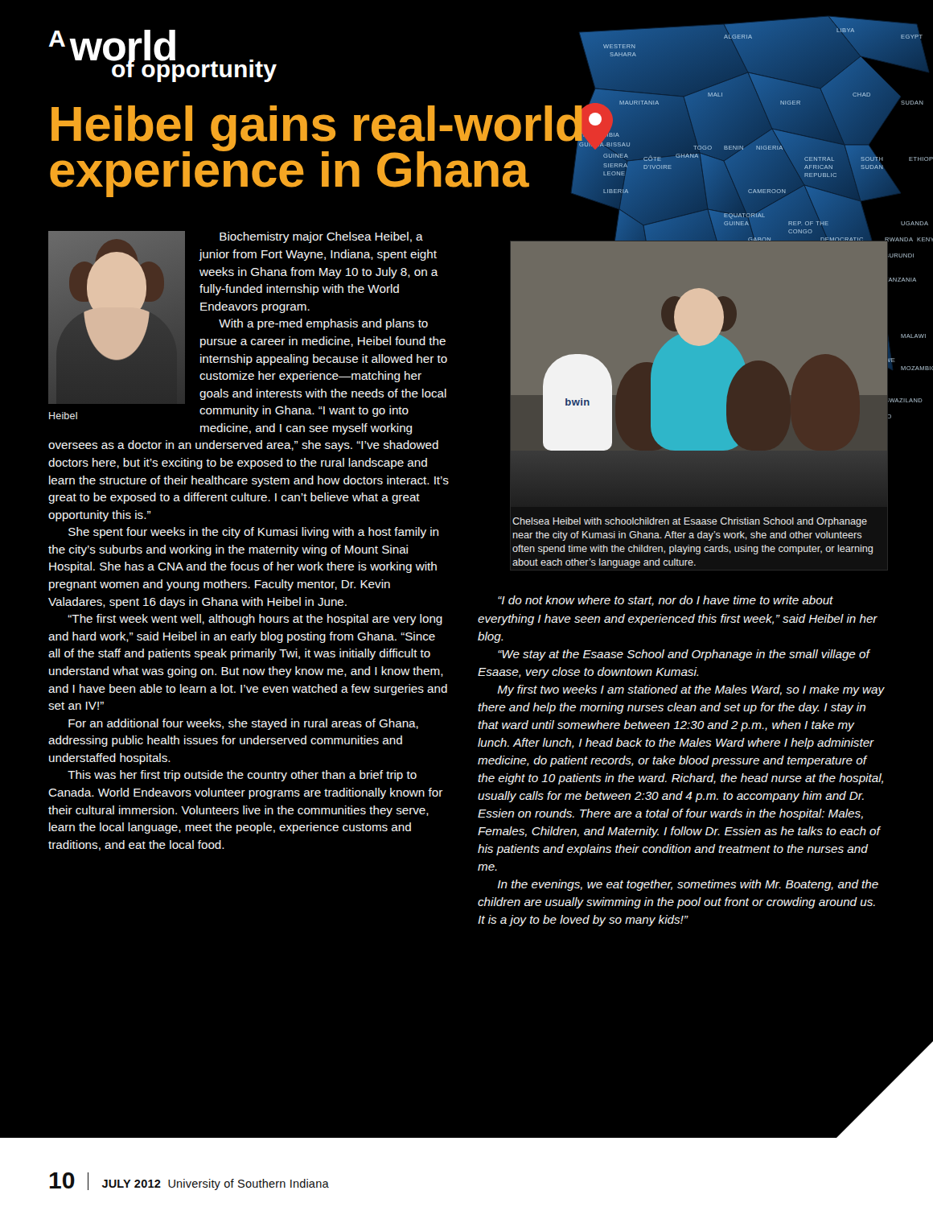WESTERN SAHARA ALGERIA LIBYA EGYPT MAURITANIA MALI NIGER CHAD SUDAN THE GAMBIA GUINEA-BISSAU GUINEA SIERRA LEONE CÔTE D'IVOIRE GHANA TOGO BENIN NIGERIA LIBERIA CENTRAL AFRICAN REPUBLIC SOUTH SUDAN ETHIOPIA CAMEROON EQUATORIAL GUINEA GABON REP. OF THE CONGO DEMOCRATIC REPUBLIC OF THE CONGO RWANDA BURUNDI UGANDA KENYA TANZANIA ANGOLA ZAMBIA MALAWI ZIMBABWE MOZAMBIQUE BOTSWANA SWAZILAND LESOTHO SOUTH AFRICA
A world of opportunity
Heibel gains real-world experience in Ghana
Heibel
Biochemistry major Chelsea Heibel, a junior from Fort Wayne, Indiana, spent eight weeks in Ghana from May 10 to July 8, on a fully-funded internship with the World Endeavors program.
With a pre-med emphasis and plans to pursue a career in medicine, Heibel found the internship appealing because it allowed her to customize her experience—matching her goals and interests with the needs of the local community in Ghana. “I want to go into medicine, and I can see myself working oversees as a doctor in an underserved area,” she says. “I’ve shadowed doctors here, but it’s exciting to be exposed to the rural landscape and learn the structure of their healthcare system and how doctors interact. It’s great to be exposed to a different culture. I can’t believe what a great opportunity this is.”
She spent four weeks in the city of Kumasi living with a host family in the city’s suburbs and working in the maternity wing of Mount Sinai Hospital. She has a CNA and the focus of her work there is working with pregnant women and young mothers. Faculty mentor, Dr. Kevin Valadares, spent 16 days in Ghana with Heibel in June.
“The first week went well, although hours at the hospital are very long and hard work,” said Heibel in an early blog posting from Ghana. “Since all of the staff and patients speak primarily Twi, it was initially difficult to understand what was going on. But now they know me, and I know them, and I have been able to learn a lot. I’ve even watched a few surgeries and set an IV!”
For an additional four weeks, she stayed in rural areas of Ghana, addressing public health issues for underserved communities and understaffed hospitals.
This was her first trip outside the country other than a brief trip to Canada. World Endeavors volunteer programs are traditionally known for their cultural immersion. Volunteers live in the communities they serve, learn the local language, meet the people, experience customs and traditions, and eat the local food.
Chelsea Heibel with schoolchildren at Esaase Christian School and Orphanage near the city of Kumasi in Ghana. After a day’s work, she and other volunteers often spend time with the children, playing cards, using the computer, or learning about each other’s language and culture.
“I do not know where to start, nor do I have time to write about everything I have seen and experienced this first week,” said Heibel in her blog.
“We stay at the Esaase School and Orphanage in the small village of Esaase, very close to downtown Kumasi.
My first two weeks I am stationed at the Males Ward, so I make my way there and help the morning nurses clean and set up for the day. I stay in that ward until somewhere between 12:30 and 2 p.m., when I take my lunch. After lunch, I head back to the Males Ward where I help administer medicine, do patient records, or take blood pressure and temperature of the eight to 10 patients in the ward. Richard, the head nurse at the hospital, usually calls for me between 2:30 and 4 p.m. to accompany him and Dr. Essien on rounds. There are a total of four wards in the hospital: Males, Females, Children, and Maternity. I follow Dr. Essien as he talks to each of his patients and explains their condition and treatment to the nurses and me.
In the evenings, we eat together, sometimes with Mr. Boateng, and the children are usually swimming in the pool out front or crowding around us. It is a joy to be loved by so many kids!”
10
JULY 2012 University of Southern Indiana